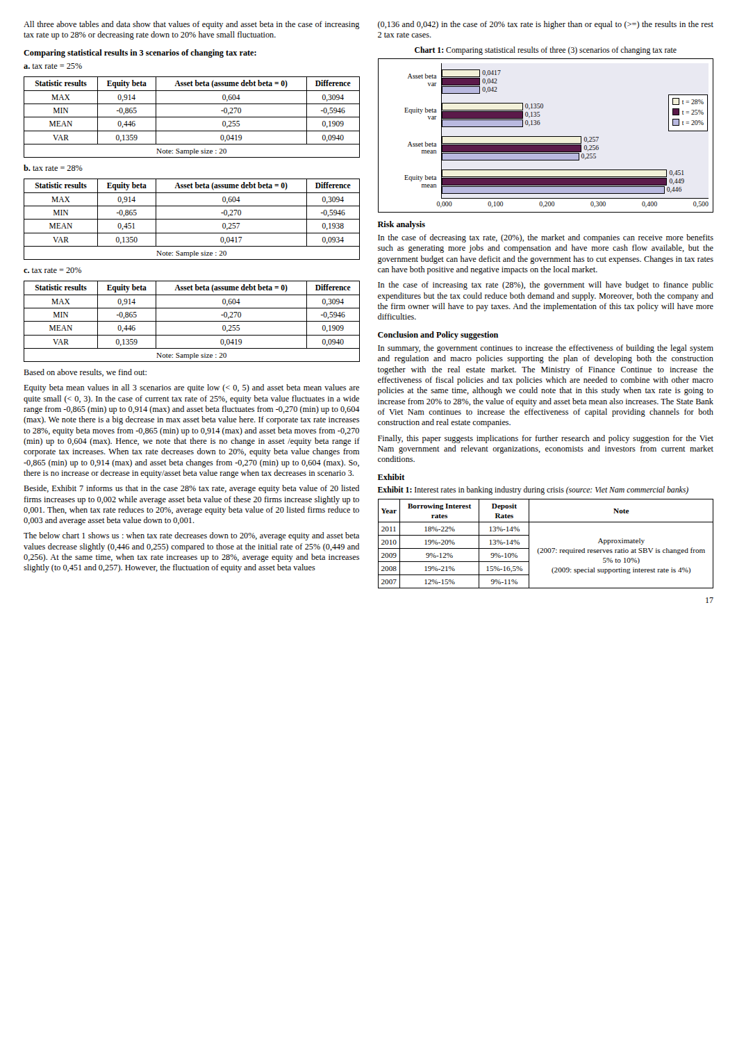All three above tables and data show that values of equity and asset beta in the case of increasing tax rate up to 28% or decreasing rate down to 20% have small fluctuation.
Comparing statistical results in 3 scenarios of changing tax rate:
a. tax rate = 25%
| Statistic results | Equity beta | Asset beta (assume debt beta = 0) | Difference |
| --- | --- | --- | --- |
| MAX | 0,914 | 0,604 | 0,3094 |
| MIN | -0,865 | -0,270 | -0,5946 |
| MEAN | 0,446 | 0,255 | 0,1909 |
| VAR | 0,1359 | 0,0419 | 0,0940 |
| Note: Sample size : 20 |
b. tax rate = 28%
| Statistic results | Equity beta | Asset beta (assume debt beta = 0) | Difference |
| --- | --- | --- | --- |
| MAX | 0,914 | 0,604 | 0,3094 |
| MIN | -0,865 | -0,270 | -0,5946 |
| MEAN | 0,451 | 0,257 | 0,1938 |
| VAR | 0,1350 | 0,0417 | 0,0934 |
| Note: Sample size : 20 |
c. tax rate = 20%
| Statistic results | Equity beta | Asset beta (assume debt beta = 0) | Difference |
| --- | --- | --- | --- |
| MAX | 0,914 | 0,604 | 0,3094 |
| MIN | -0,865 | -0,270 | -0,5946 |
| MEAN | 0,446 | 0,255 | 0,1909 |
| VAR | 0,1359 | 0,0419 | 0,0940 |
| Note: Sample size : 20 |
Based on above results, we find out:
Equity beta mean values in all 3 scenarios are quite low (< 0, 5) and asset beta mean values are quite small (< 0, 3). In the case of current tax rate of 25%, equity beta value fluctuates in a wide range from -0,865 (min) up to 0,914 (max) and asset beta fluctuates from -0,270 (min) up to 0,604 (max). We note there is a big decrease in max asset beta value here. If corporate tax rate increases to 28%, equity beta moves from -0,865 (min) up to 0,914 (max) and asset beta moves from -0,270 (min) up to 0,604 (max). Hence, we note that there is no change in asset /equity beta range if corporate tax increases. When tax rate decreases down to 20%, equity beta value changes from -0,865 (min) up to 0,914 (max) and asset beta changes from -0,270 (min) up to 0,604 (max). So, there is no increase or decrease in equity/asset beta value range when tax decreases in scenario 3.
Beside, Exhibit 7 informs us that in the case 28% tax rate, average equity beta value of 20 listed firms increases up to 0,002 while average asset beta value of these 20 firms increase slightly up to 0,001. Then, when tax rate reduces to 20%, average equity beta value of 20 listed firms reduce to 0,003 and average asset beta value down to 0,001.
The below chart 1 shows us : when tax rate decreases down to 20%, average equity and asset beta values decrease slightly (0,446 and 0,255) compared to those at the initial rate of 25% (0,449 and 0,256). At the same time, when tax rate increases up to 28%, average equity and beta increases slightly (to 0,451 and 0,257). However, the fluctuation of equity and asset beta values
(0,136 and 0,042) in the case of 20% tax rate is higher than or equal to (>=) the results in the rest 2 tax rate cases.
Chart 1: Comparing statistical results of three (3) scenarios of changing tax rate
Asset beta
var
Equity beta
var
Asset beta
mean
Equity beta
mean
0,0417
0,042
0,042
0,1350
0,135
0,136
0,257
0,256
0,255
0,451
0,449
0,446
0,0000,1000,2000,3000,4000,500
t = 28%
t = 25%
t = 20%
Risk analysis
In the case of decreasing tax rate, (20%), the market and companies can receive more benefits such as generating more jobs and compensation and have more cash flow available, but the government budget can have deficit and the government has to cut expenses. Changes in tax rates can have both positive and negative impacts on the local market.
In the case of increasing tax rate (28%), the government will have budget to finance public expenditures but the tax could reduce both demand and supply. Moreover, both the company and the firm owner will have to pay taxes. And the implementation of this tax policy will have more difficulties.
Conclusion and Policy suggestion
In summary, the government continues to increase the effectiveness of building the legal system and regulation and macro policies supporting the plan of developing both the construction together with the real estate market. The Ministry of Finance Continue to increase the effectiveness of fiscal policies and tax policies which are needed to combine with other macro policies at the same time, although we could note that in this study when tax rate is going to increase from 20% to 28%, the value of equity and asset beta mean also increases. The State Bank of Viet Nam continues to increase the effectiveness of capital providing channels for both construction and real estate companies.
Finally, this paper suggests implications for further research and policy suggestion for the Viet Nam government and relevant organizations, economists and investors from current market conditions.
Exhibit
Exhibit 1: Interest rates in banking industry during crisis (source: Viet Nam commercial banks)
| Year | Borrowing Interest rates | Deposit Rates | Note |
| --- | --- | --- | --- |
| 2011 | 18%-22% | 13%-14% | Approximately (2007: required reserves ratio at SBV is changed from 5% to 10%) (2009: special supporting interest rate is 4%) |
| 2010 | 19%-20% | 13%-14% |
| 2009 | 9%-12% | 9%-10% |
| 2008 | 19%-21% | 15%-16,5% |
| 2007 | 12%-15% | 9%-11% |
17